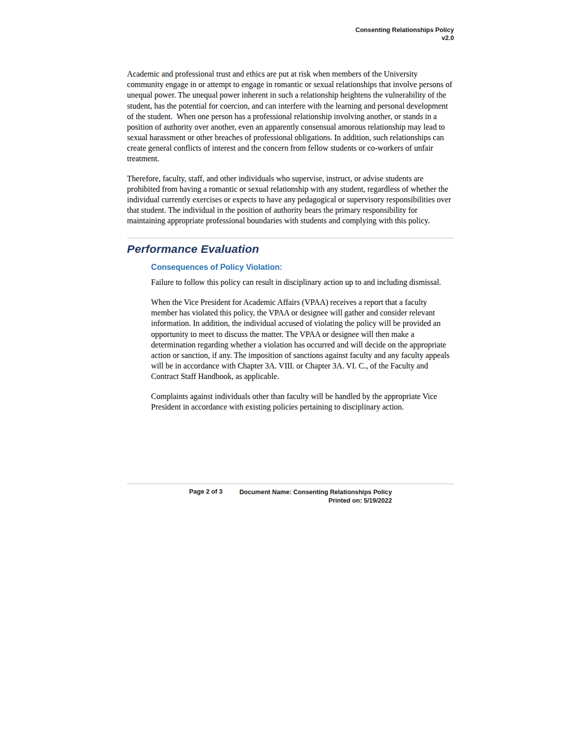Consenting Relationships Policy
v2.0
Academic and professional trust and ethics are put at risk when members of the University community engage in or attempt to engage in romantic or sexual relationships that involve persons of unequal power. The unequal power inherent in such a relationship heightens the vulnerability of the student, has the potential for coercion, and can interfere with the learning and personal development of the student. When one person has a professional relationship involving another, or stands in a position of authority over another, even an apparently consensual amorous relationship may lead to sexual harassment or other breaches of professional obligations. In addition, such relationships can create general conflicts of interest and the concern from fellow students or co-workers of unfair treatment.
Therefore, faculty, staff, and other individuals who supervise, instruct, or advise students are prohibited from having a romantic or sexual relationship with any student, regardless of whether the individual currently exercises or expects to have any pedagogical or supervisory responsibilities over that student. The individual in the position of authority bears the primary responsibility for maintaining appropriate professional boundaries with students and complying with this policy.
Performance Evaluation
Consequences of Policy Violation:
Failure to follow this policy can result in disciplinary action up to and including dismissal.
When the Vice President for Academic Affairs (VPAA) receives a report that a faculty member has violated this policy, the VPAA or designee will gather and consider relevant information. In addition, the individual accused of violating the policy will be provided an opportunity to meet to discuss the matter. The VPAA or designee will then make a determination regarding whether a violation has occurred and will decide on the appropriate action or sanction, if any. The imposition of sanctions against faculty and any faculty appeals will be in accordance with Chapter 3A. VIII. or Chapter 3A. VI. C., of the Faculty and Contract Staff Handbook, as applicable.
Complaints against individuals other than faculty will be handled by the appropriate Vice President in accordance with existing policies pertaining to disciplinary action.
Page 2 of 3
Document Name: Consenting Relationships Policy
Printed on: 5/19/2022